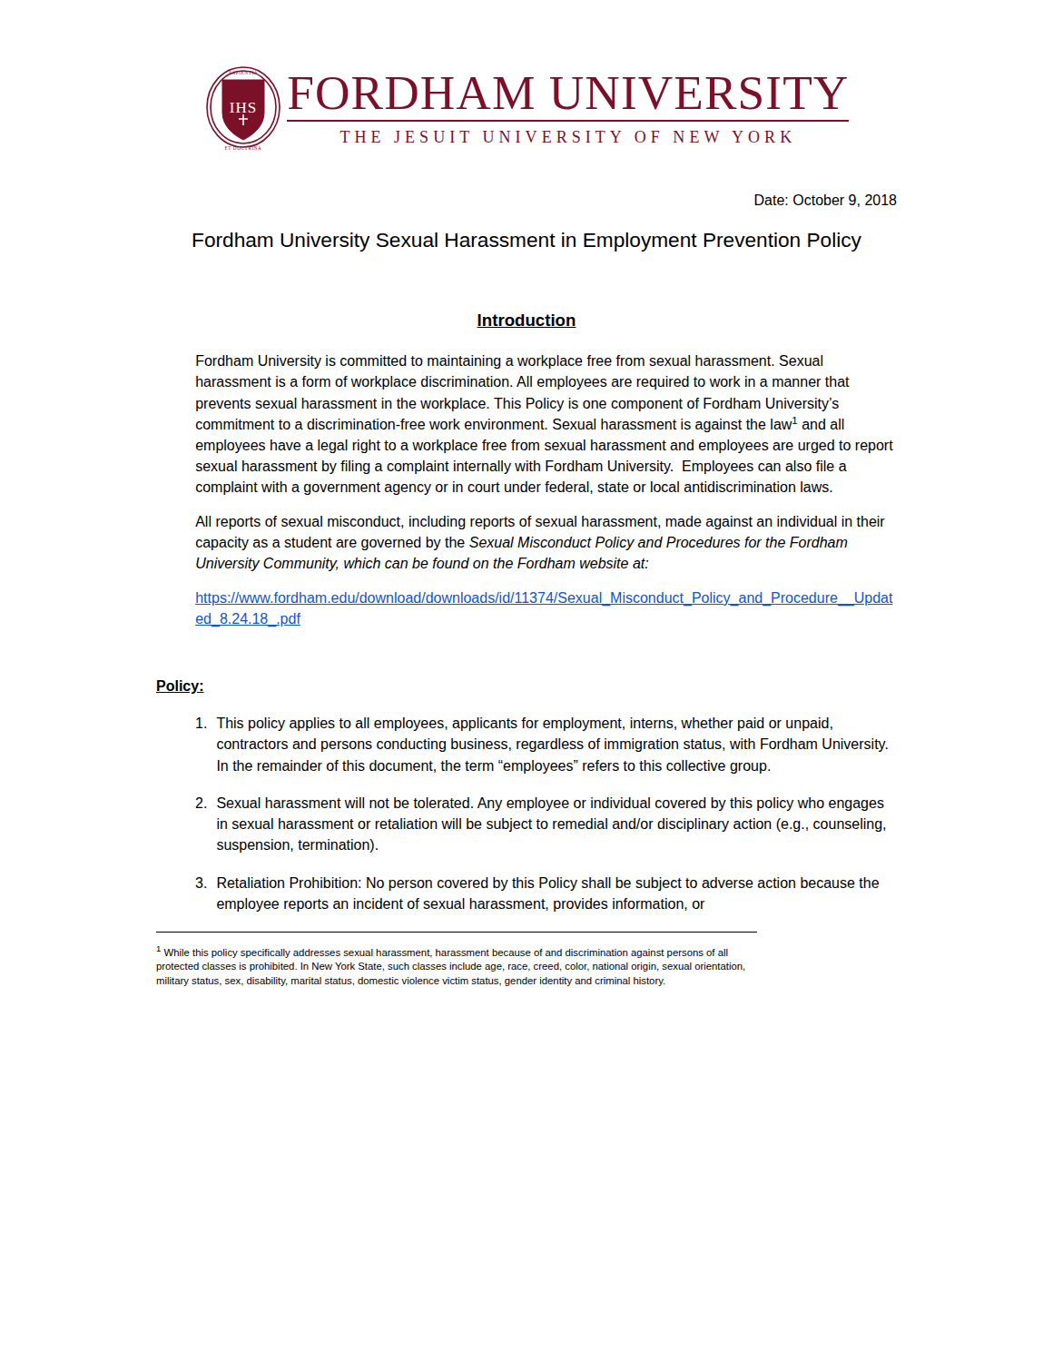IHS SAPIENTIA ET DOCTRINA
FORDHAM UNIVERSITY
THE JESUIT UNIVERSITY OF NEW YORK
Date: October 9, 2018
Fordham University Sexual Harassment in Employment Prevention Policy
Introduction
Fordham University is committed to maintaining a workplace free from sexual harassment. Sexual harassment is a form of workplace discrimination. All employees are required to work in a manner that prevents sexual harassment in the workplace. This Policy is one component of Fordham University’s commitment to a discrimination-free work environment. Sexual harassment is against the law1 and all employees have a legal right to a workplace free from sexual harassment and employees are urged to report sexual harassment by filing a complaint internally with Fordham University. Employees can also file a complaint with a government agency or in court under federal, state or local antidiscrimination laws.
All reports of sexual misconduct, including reports of sexual harassment, made against an individual in their capacity as a student are governed by the Sexual Misconduct Policy and Procedures for the Fordham University Community, which can be found on the Fordham website at:
https://www.fordham.edu/download/downloads/id/11374/Sexual_Misconduct_Policy_and_Procedure__Updated_8.24.18_.pdf
Policy:
This policy applies to all employees, applicants for employment, interns, whether paid or unpaid, contractors and persons conducting business, regardless of immigration status, with Fordham University. In the remainder of this document, the term “employees” refers to this collective group.
Sexual harassment will not be tolerated. Any employee or individual covered by this policy who engages in sexual harassment or retaliation will be subject to remedial and/or disciplinary action (e.g., counseling, suspension, termination).
Retaliation Prohibition: No person covered by this Policy shall be subject to adverse action because the employee reports an incident of sexual harassment, provides information, or
1 While this policy specifically addresses sexual harassment, harassment because of and discrimination against persons of all protected classes is prohibited. In New York State, such classes include age, race, creed, color, national origin, sexual orientation, military status, sex, disability, marital status, domestic violence victim status, gender identity and criminal history.